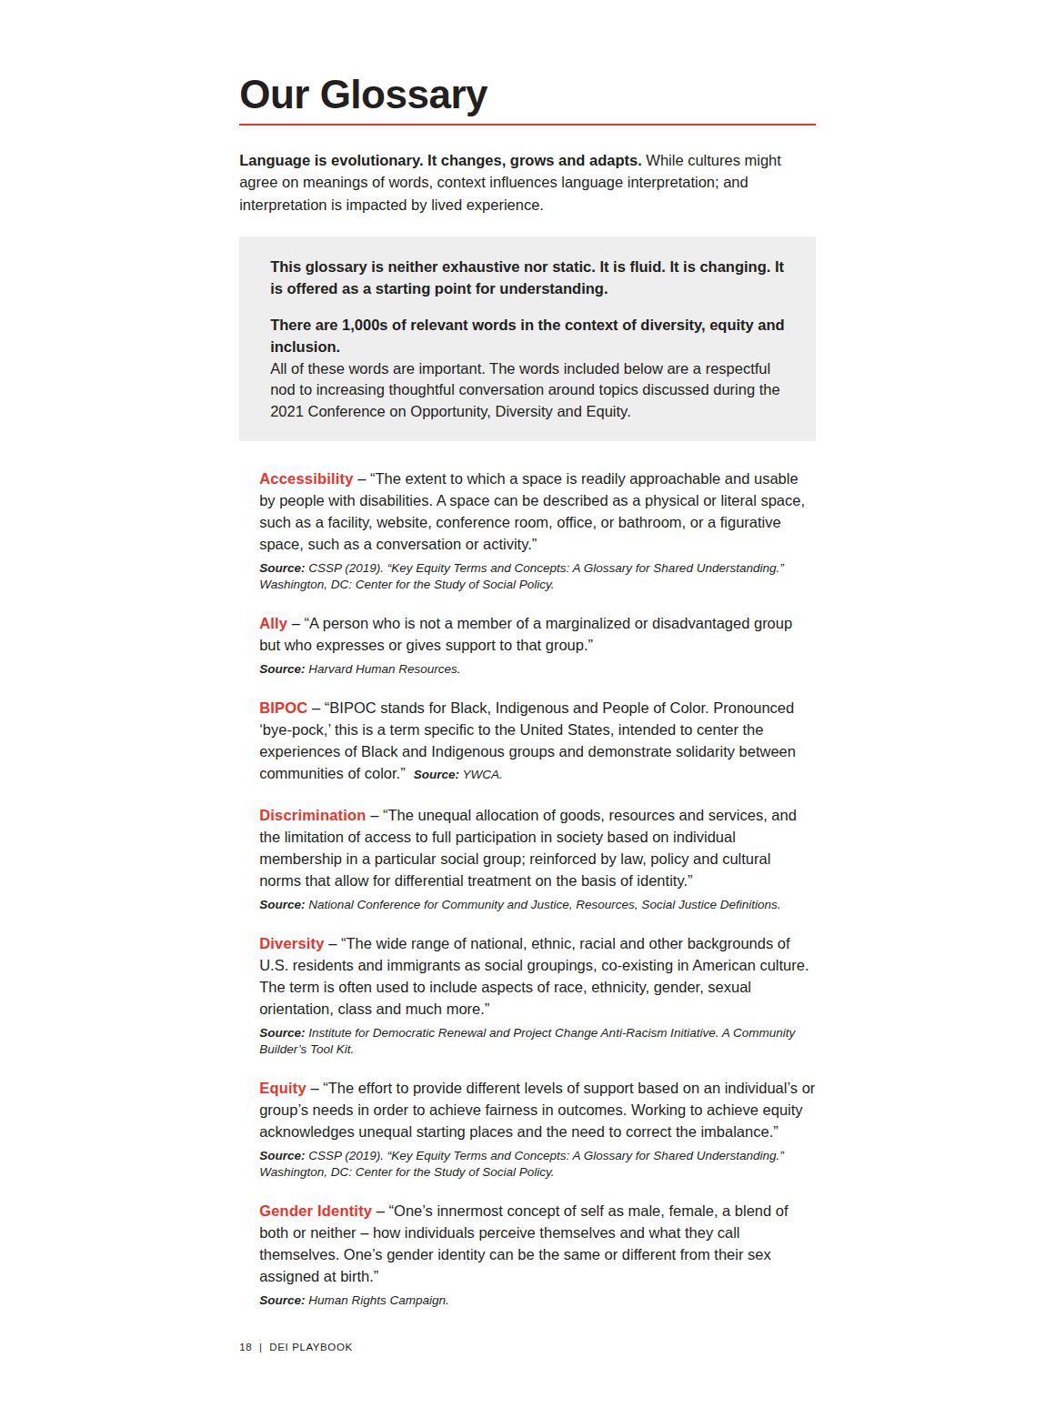Our Glossary
Language is evolutionary. It changes, grows and adapts. While cultures might agree on meanings of words, context influences language interpretation; and interpretation is impacted by lived experience.
This glossary is neither exhaustive nor static. It is fluid. It is changing. It is offered as a starting point for understanding.
There are 1,000s of relevant words in the context of diversity, equity and inclusion.
All of these words are important. The words included below are a respectful nod to increasing thoughtful conversation around topics discussed during the 2021 Conference on Opportunity, Diversity and Equity.
Accessibility – “The extent to which a space is readily approachable and usable by people with disabilities. A space can be described as a physical or literal space, such as a facility, website, conference room, office, or bathroom, or a figurative space, such as a conversation or activity.”
Source: CSSP (2019). “Key Equity Terms and Concepts: A Glossary for Shared Understanding.”
Washington, DC: Center for the Study of Social Policy.
Ally – “A person who is not a member of a marginalized or disadvantaged group but who expresses or gives support to that group.”
Source: Harvard Human Resources.
BIPOC – “BIPOC stands for Black, Indigenous and People of Color. Pronounced ‘bye-pock,’ this is a term specific to the United States, intended to center the experiences of Black and Indigenous groups and demonstrate solidarity between communities of color.” Source: YWCA.
Discrimination – “The unequal allocation of goods, resources and services, and the limitation of access to full participation in society based on individual membership in a particular social group; reinforced by law, policy and cultural norms that allow for differential treatment on the basis of identity.”
Source: National Conference for Community and Justice, Resources, Social Justice Definitions.
Diversity – “The wide range of national, ethnic, racial and other backgrounds of U.S. residents and immigrants as social groupings, co-existing in American culture. The term is often used to include aspects of race, ethnicity, gender, sexual orientation, class and much more.”
Source: Institute for Democratic Renewal and Project Change Anti-Racism Initiative. A Community Builder’s Tool Kit.
Equity – “The effort to provide different levels of support based on an individual’s or group’s needs in order to achieve fairness in outcomes. Working to achieve equity acknowledges unequal starting places and the need to correct the imbalance.”
Source: CSSP (2019). “Key Equity Terms and Concepts: A Glossary for Shared Understanding.” Washington, DC: Center for the Study of Social Policy.
Gender Identity – “One’s innermost concept of self as male, female, a blend of both or neither – how individuals perceive themselves and what they call themselves. One’s gender identity can be the same or different from their sex assigned at birth.”
Source: Human Rights Campaign.
18 | DEI PLAYBOOK